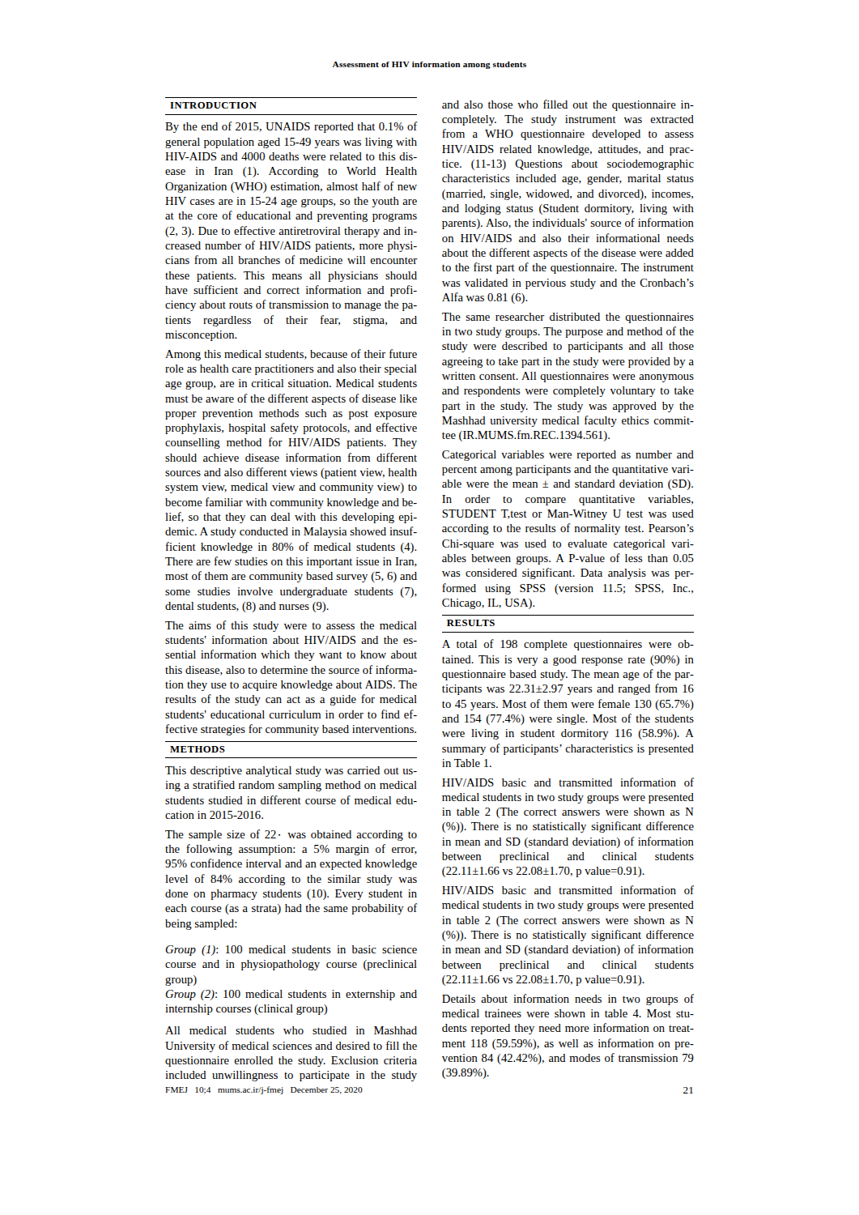Assessment of HIV information among students
INTRODUCTION
By the end of 2015, UNAIDS reported that 0.1% of general population aged 15-49 years was living with HIV-AIDS and 4000 deaths were related to this disease in Iran (1). According to World Health Organization (WHO) estimation, almost half of new HIV cases are in 15-24 age groups, so the youth are at the core of educational and preventing programs (2, 3). Due to effective antiretroviral therapy and increased number of HIV/AIDS patients, more physicians from all branches of medicine will encounter these patients. This means all physicians should have sufficient and correct information and proficiency about routs of transmission to manage the patients regardless of their fear, stigma, and misconception.
Among this medical students, because of their future role as health care practitioners and also their special age group, are in critical situation. Medical students must be aware of the different aspects of disease like proper prevention methods such as post exposure prophylaxis, hospital safety protocols, and effective counselling method for HIV/AIDS patients. They should achieve disease information from different sources and also different views (patient view, health system view, medical view and community view) to become familiar with community knowledge and belief, so that they can deal with this developing epidemic. A study conducted in Malaysia showed insufficient knowledge in 80% of medical students (4). There are few studies on this important issue in Iran, most of them are community based survey (5, 6) and some studies involve undergraduate students (7), dental students, (8) and nurses (9).
The aims of this study were to assess the medical students' information about HIV/AIDS and the essential information which they want to know about this disease, also to determine the source of information they use to acquire knowledge about AIDS. The results of the study can act as a guide for medical students' educational curriculum in order to find effective strategies for community based interventions.
METHODS
This descriptive analytical study was carried out using a stratified random sampling method on medical students studied in different course of medical education in 2015-2016.
The sample size of 22٠ was obtained according to the following assumption: a 5% margin of error, 95% confidence interval and an expected knowledge level of 84% according to the similar study was done on pharmacy students (10). Every student in each course (as a strata) had the same probability of being sampled:
Group (1): 100 medical students in basic science course and in physiopathology course (preclinical group)
Group (2): 100 medical students in externship and internship courses (clinical group)
All medical students who studied in Mashhad University of medical sciences and desired to fill the questionnaire enrolled the study. Exclusion criteria included unwillingness to participate in the study and also those who filled out the questionnaire incompletely. The study instrument was extracted from a WHO questionnaire developed to assess HIV/AIDS related knowledge, attitudes, and practice. (11-13) Questions about sociodemographic characteristics included age, gender, marital status (married, single, widowed, and divorced), incomes, and lodging status (Student dormitory, living with parents). Also, the individuals' source of information on HIV/AIDS and also their informational needs about the different aspects of the disease were added to the first part of the questionnaire. The instrument was validated in pervious study and the Cronbach’s Alfa was 0.81 (6).
The same researcher distributed the questionnaires in two study groups. The purpose and method of the study were described to participants and all those agreeing to take part in the study were provided by a written consent. All questionnaires were anonymous and respondents were completely voluntary to take part in the study. The study was approved by the Mashhad university medical faculty ethics committee (IR.MUMS.fm.REC.1394.561).
Categorical variables were reported as number and percent among participants and the quantitative variable were the mean ± and standard deviation (SD). In order to compare quantitative variables, STUDENT T,test or Man-Witney U test was used according to the results of normality test. Pearson’s Chi-square was used to evaluate categorical variables between groups. A P-value of less than 0.05 was considered significant. Data analysis was performed using SPSS (version 11.5; SPSS, Inc., Chicago, IL, USA).
RESULTS
A total of 198 complete questionnaires were obtained. This is very a good response rate (90%) in questionnaire based study. The mean age of the participants was 22.31±2.97 years and ranged from 16 to 45 years. Most of them were female 130 (65.7%) and 154 (77.4%) were single. Most of the students were living in student dormitory 116 (58.9%). A summary of participants’ characteristics is presented in Table 1.
HIV/AIDS basic and transmitted information of medical students in two study groups were presented in table 2 (The correct answers were shown as N (%)). There is no statistically significant difference in mean and SD (standard deviation) of information between preclinical and clinical students (22.11±1.66 vs 22.08±1.70, p value=0.91).
HIV/AIDS basic and transmitted information of medical students in two study groups were presented in table 2 (The correct answers were shown as N (%)). There is no statistically significant difference in mean and SD (standard deviation) of information between preclinical and clinical students (22.11±1.66 vs 22.08±1.70, p value=0.91).
Details about information needs in two groups of medical trainees were shown in table 4. Most students reported they need more information on treatment 118 (59.59%), as well as information on prevention 84 (42.42%), and modes of transmission 79 (39.89%).
FMEJ 10;4 mums.ac.ir/j-fmej December 25, 2020
21